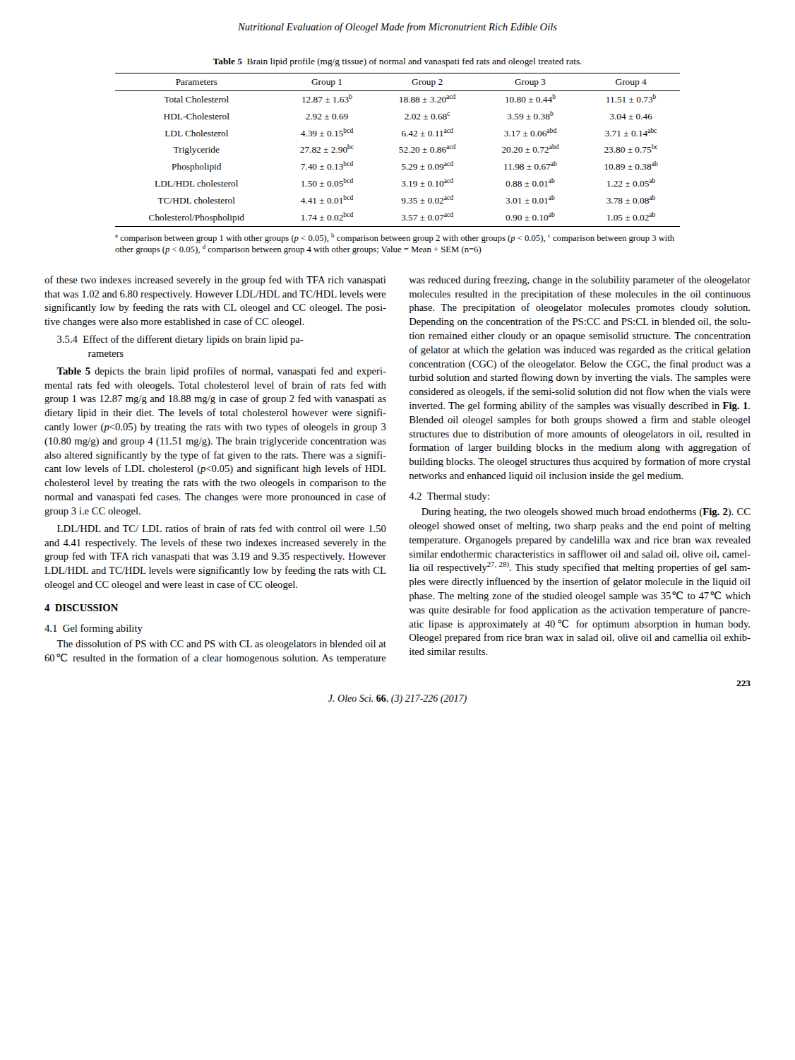Nutritional Evaluation of Oleogel Made from Micronutrient Rich Edible Oils
Table 5 Brain lipid profile (mg/g tissue) of normal and vanaspati fed rats and oleogel treated rats.
| Parameters | Group 1 | Group 2 | Group 3 | Group 4 |
| --- | --- | --- | --- | --- |
| Total Cholesterol | 12.87 ± 1.63 b | 18.88 ± 3.20 acd | 10.80 ± 0.44 b | 11.51 ± 0.73 b |
| HDL-Cholesterol | 2.92 ± 0.69 | 2.02 ± 0.68 c | 3.59 ± 0.38 b | 3.04 ± 0.46 |
| LDL Cholesterol | 4.39 ± 0.15 bcd | 6.42 ± 0.11 acd | 3.17 ± 0.06 abd | 3.71 ± 0.14 abc |
| Triglyceride | 27.82 ± 2.90 bc | 52.20 ± 0.86 acd | 20.20 ± 0.72 abd | 23.80 ± 0.75 bc |
| Phospholipid | 7.40 ± 0.13 bcd | 5.29 ± 0.09 acd | 11.98 ± 0.67 ab | 10.89 ± 0.38 ab |
| LDL/HDL cholesterol | 1.50 ± 0.05 bcd | 3.19 ± 0.10 acd | 0.88 ± 0.01 ab | 1.22 ± 0.05 ab |
| TC/HDL cholesterol | 4.41 ± 0.01 bcd | 9.35 ± 0.02 acd | 3.01 ± 0.01 ab | 3.78 ± 0.08 ab |
| Cholesterol/Phospholipid | 1.74 ± 0.02 bcd | 3.57 ± 0.07 acd | 0.90 ± 0.10 ab | 1.05 ± 0.02 ab |
a comparison between group 1 with other groups (p < 0.05), b comparison between group 2 with other groups (p < 0.05), c comparison between group 3 with other groups (p < 0.05), d comparison between group 4 with other groups; Value = Mean + SEM (n=6)
of these two indexes increased severely in the group fed with TFA rich vanaspati that was 1.02 and 6.80 respectively. However LDL/HDL and TC/HDL levels were significantly low by feeding the rats with CL oleogel and CC oleogel. The positive changes were also more established in case of CC oleogel.
3.5.4 Effect of the different dietary lipids on brain lipid pa-rameters
Table 5 depicts the brain lipid profiles of normal, vanaspati fed and experimental rats fed with oleogels. Total cholesterol level of brain of rats fed with group 1 was 12.87 mg/g and 18.88 mg/g in case of group 2 fed with vanaspati as dietary lipid in their diet. The levels of total cholesterol however were significantly lower (p<0.05) by treating the rats with two types of oleogels in group 3 (10.80 mg/g) and group 4 (11.51 mg/g). The brain triglyceride concentration was also altered significantly by the type of fat given to the rats. There was a significant low levels of LDL cholesterol (p<0.05) and significant high levels of HDL cholesterol level by treating the rats with the two oleogels in comparison to the normal and vanaspati fed cases. The changes were more pronounced in case of group 3 i.e CC oleogel.
LDL/HDL and TC/ LDL ratios of brain of rats fed with control oil were 1.50 and 4.41 respectively. The levels of these two indexes increased severely in the group fed with TFA rich vanaspati that was 3.19 and 9.35 respectively. However LDL/HDL and TC/HDL levels were significantly low by feeding the rats with CL oleogel and CC oleogel and were least in case of CC oleogel.
4 DISCUSSION
4.1 Gel forming ability
The dissolution of PS with CC and PS with CL as oleogelators in blended oil at 60℃ resulted in the formation of a clear homogenous solution. As temperature was reduced during freezing, change in the solubility parameter of the oleogelator molecules resulted in the precipitation of these molecules in the oil continuous phase. The precipitation of oleogelator molecules promotes cloudy solution. Depending on the concentration of the PS:CC and PS:CL in blended oil, the solution remained either cloudy or an opaque semisolid structure. The concentration of gelator at which the gelation was induced was regarded as the critical gelation concentration (CGC) of the oleogelator. Below the CGC, the final product was a turbid solution and started flowing down by inverting the vials. The samples were considered as oleogels, if the semi-solid solution did not flow when the vials were inverted. The gel forming ability of the samples was visually described in Fig. 1. Blended oil oleogel samples for both groups showed a firm and stable oleogel structures due to distribution of more amounts of oleogelators in oil, resulted in formation of larger building blocks in the medium along with aggregation of building blocks. The oleogel structures thus acquired by formation of more crystal networks and enhanced liquid oil inclusion inside the gel medium.
4.2 Thermal study:
During heating, the two oleogels showed much broad endotherms (Fig. 2). CC oleogel showed onset of melting, two sharp peaks and the end point of melting temperature. Organogels prepared by candelilla wax and rice bran wax revealed similar endothermic characteristics in safflower oil and salad oil, olive oil, camellia oil respectively27, 28). This study specified that melting properties of gel samples were directly influenced by the insertion of gelator molecule in the liquid oil phase. The melting zone of the studied oleogel sample was 35℃ to 47℃ which was quite desirable for food application as the activation temperature of pancreatic lipase is approximately at 40℃ for optimum absorption in human body. Oleogel prepared from rice bran wax in salad oil, olive oil and camellia oil exhibited similar results.
223
J. Oleo Sci. 66, (3) 217-226 (2017)